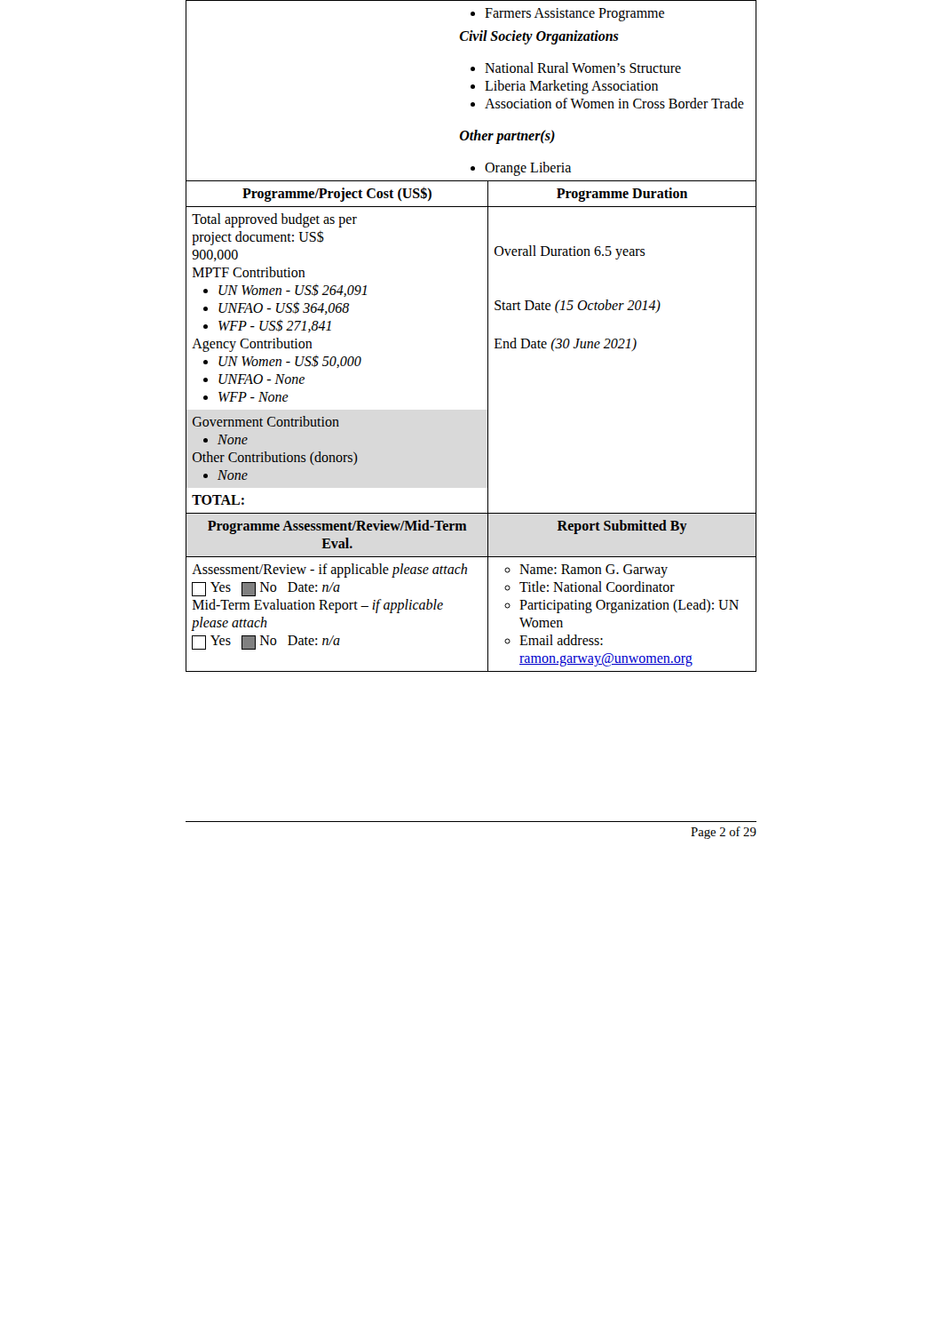| | Farmers Assistance Programme Civil Society Organizations National Rural Women’s Structure Liberia Marketing Association Association of Women in Cross Border Trade Other partner(s) Orange Liberia |
| Programme/Project Cost (US$) | Programme Duration |
| Total approved budget as per project document: US$ 900,000 MPTF Contribution UN Women - US$ 264,091 UNFAO - US$ 364,068 WFP - US$ 271,841 Agency Contribution UN Women - US$ 50,000 UNFAO - None WFP - None | Overall Duration 6.5 years Start Date (15 October 2014) End Date (30 June 2021) |
| Government Contribution None Other Contributions (donors) None |
| TOTAL: |
| Programme Assessment/Review/Mid-Term Eval. | Report Submitted By |
| Assessment/Review - if applicable please attach Yes No Date: n/a Mid-Term Evaluation Report – if applicable please attach Yes No Date: n/a | Name: Ramon G. Garway Title: National Coordinator Participating Organization (Lead): UN Women Email address: ramon.garway@unwomen.org |
Page 2 of 29